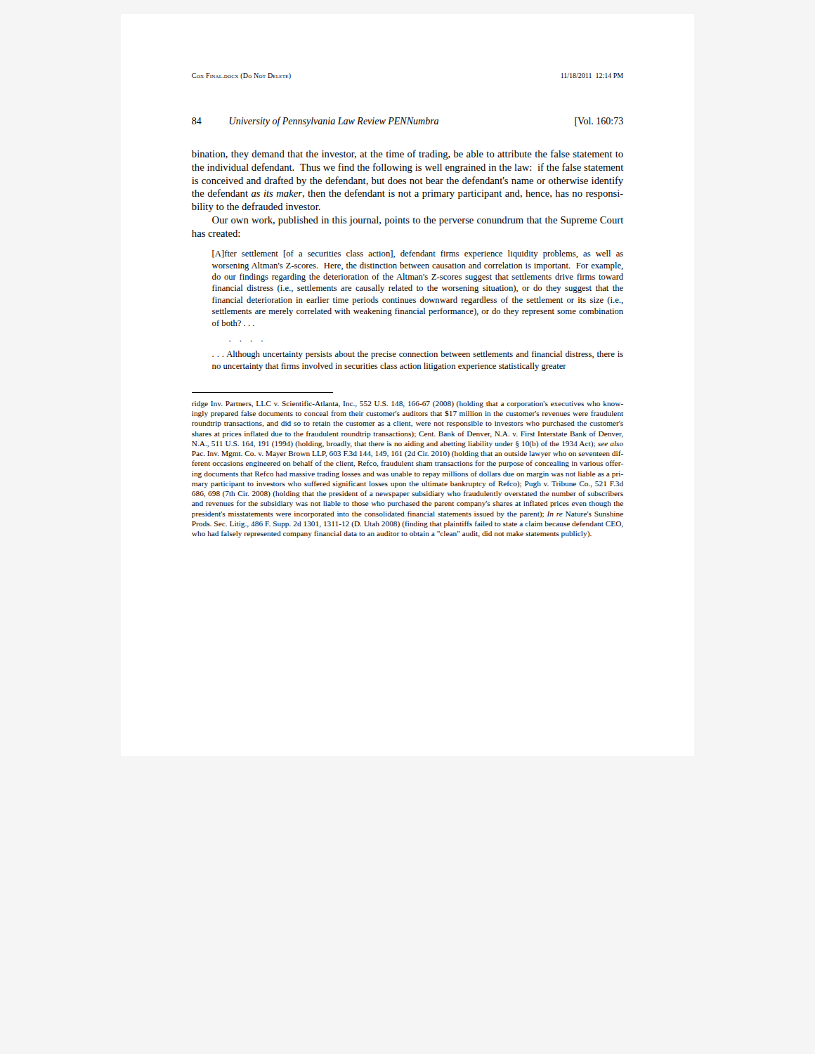Cox Final.docx (Do Not Delete) 11/18/2011 12:14 PM
84 University of Pennsylvania Law Review PENNumbra [Vol. 160:73
bination, they demand that the investor, at the time of trading, be able to attribute the false statement to the individual defendant. Thus we find the following is well engrained in the law: if the false statement is conceived and drafted by the defendant, but does not bear the defendant's name or otherwise identify the defendant as its maker, then the defendant is not a primary participant and, hence, has no responsibility to the defrauded investor.
Our own work, published in this journal, points to the perverse conundrum that the Supreme Court has created:
[A]fter settlement [of a securities class action], defendant firms experience liquidity problems, as well as worsening Altman's Z-scores. Here, the distinction between causation and correlation is important. For example, do our findings regarding the deterioration of the Altman's Z-scores suggest that settlements drive firms toward financial distress (i.e., settlements are causally related to the worsening situation), or do they suggest that the financial deterioration in earlier time periods continues downward regardless of the settlement or its size (i.e., settlements are merely correlated with weakening financial performance), or do they represent some combination of both? . . .
. . . .
. . . Although uncertainty persists about the precise connection between settlements and financial distress, there is no uncertainty that firms involved in securities class action litigation experience statistically greater
ridge Inv. Partners, LLC v. Scientific-Atlanta, Inc., 552 U.S. 148, 166-67 (2008) (holding that a corporation's executives who knowingly prepared false documents to conceal from their customer's auditors that $17 million in the customer's revenues were fraudulent roundtrip transactions, and did so to retain the customer as a client, were not responsible to investors who purchased the customer's shares at prices inflated due to the fraudulent roundtrip transactions); Cent. Bank of Denver, N.A. v. First Interstate Bank of Denver, N.A., 511 U.S. 164, 191 (1994) (holding, broadly, that there is no aiding and abetting liability under § 10(b) of the 1934 Act); see also Pac. Inv. Mgmt. Co. v. Mayer Brown LLP, 603 F.3d 144, 149, 161 (2d Cir. 2010) (holding that an outside lawyer who on seventeen different occasions engineered on behalf of the client, Refco, fraudulent sham transactions for the purpose of concealing in various offering documents that Refco had massive trading losses and was unable to repay millions of dollars due on margin was not liable as a primary participant to investors who suffered significant losses upon the ultimate bankruptcy of Refco); Pugh v. Tribune Co., 521 F.3d 686, 698 (7th Cir. 2008) (holding that the president of a newspaper subsidiary who fraudulently overstated the number of subscribers and revenues for the subsidiary was not liable to those who purchased the parent company's shares at inflated prices even though the president's misstatements were incorporated into the consolidated financial statements issued by the parent); In re Nature's Sunshine Prods. Sec. Litig., 486 F. Supp. 2d 1301, 1311-12 (D. Utah 2008) (finding that plaintiffs failed to state a claim because defendant CEO, who had falsely represented company financial data to an auditor to obtain a "clean" audit, did not make statements publicly).